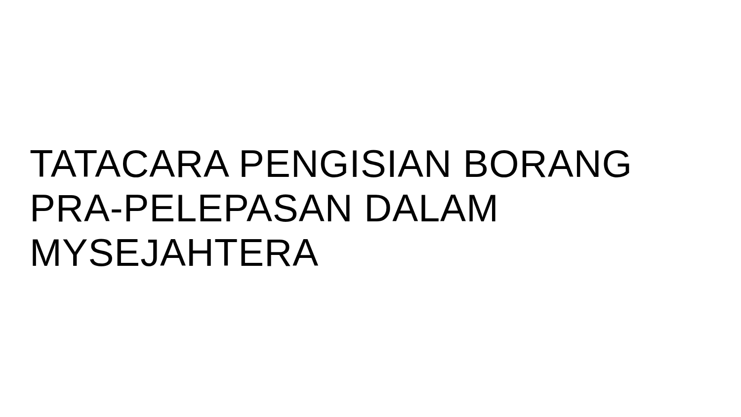TATACARA PENGISIAN BORANG PRA-PELEPASAN DALAM MYSEJAHTERA